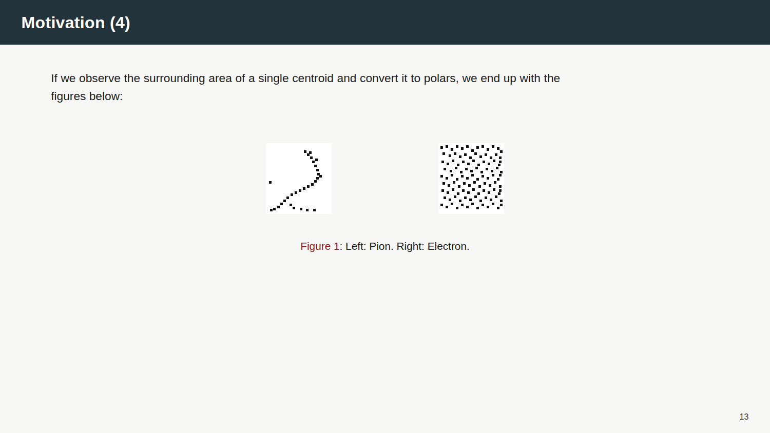Motivation (4)
If we observe the surrounding area of a single centroid and convert it to polars, we end up with the figures below:
Figure 1: Left: Pion. Right: Electron.
13